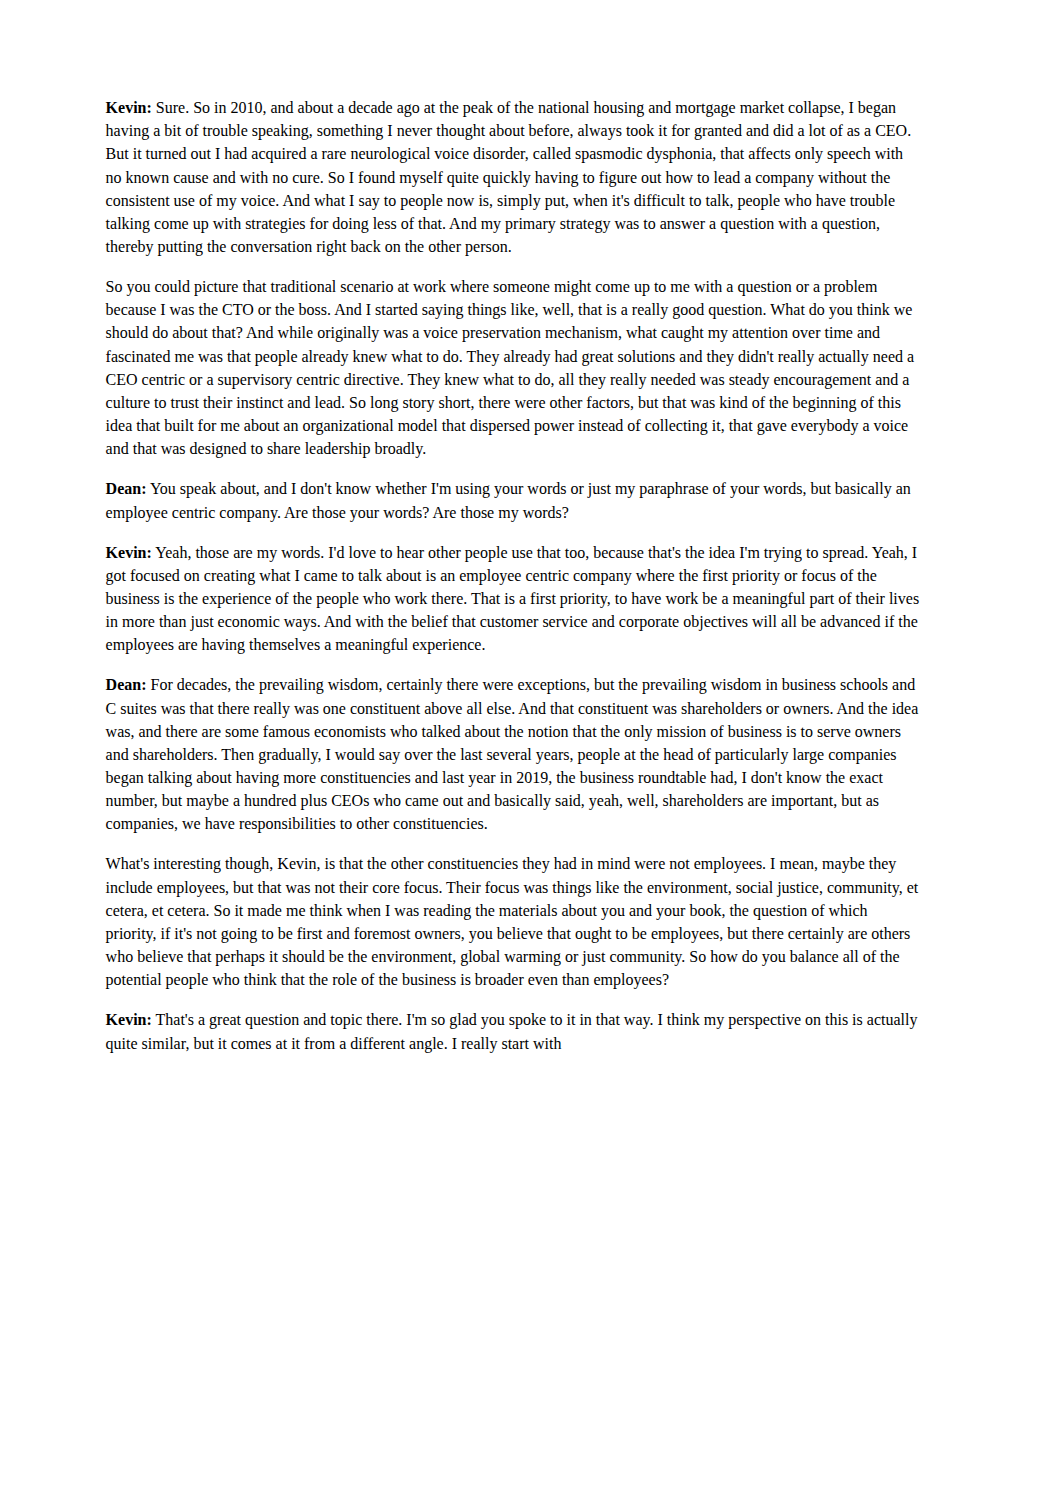Kevin: Sure. So in 2010, and about a decade ago at the peak of the national housing and mortgage market collapse, I began having a bit of trouble speaking, something I never thought about before, always took it for granted and did a lot of as a CEO. But it turned out I had acquired a rare neurological voice disorder, called spasmodic dysphonia, that affects only speech with no known cause and with no cure. So I found myself quite quickly having to figure out how to lead a company without the consistent use of my voice. And what I say to people now is, simply put, when it's difficult to talk, people who have trouble talking come up with strategies for doing less of that. And my primary strategy was to answer a question with a question, thereby putting the conversation right back on the other person.
So you could picture that traditional scenario at work where someone might come up to me with a question or a problem because I was the CTO or the boss. And I started saying things like, well, that is a really good question. What do you think we should do about that? And while originally was a voice preservation mechanism, what caught my attention over time and fascinated me was that people already knew what to do. They already had great solutions and they didn't really actually need a CEO centric or a supervisory centric directive. They knew what to do, all they really needed was steady encouragement and a culture to trust their instinct and lead. So long story short, there were other factors, but that was kind of the beginning of this idea that built for me about an organizational model that dispersed power instead of collecting it, that gave everybody a voice and that was designed to share leadership broadly.
Dean: You speak about, and I don't know whether I'm using your words or just my paraphrase of your words, but basically an employee centric company. Are those your words? Are those my words?
Kevin: Yeah, those are my words. I'd love to hear other people use that too, because that's the idea I'm trying to spread. Yeah, I got focused on creating what I came to talk about is an employee centric company where the first priority or focus of the business is the experience of the people who work there. That is a first priority, to have work be a meaningful part of their lives in more than just economic ways. And with the belief that customer service and corporate objectives will all be advanced if the employees are having themselves a meaningful experience.
Dean: For decades, the prevailing wisdom, certainly there were exceptions, but the prevailing wisdom in business schools and C suites was that there really was one constituent above all else. And that constituent was shareholders or owners. And the idea was, and there are some famous economists who talked about the notion that the only mission of business is to serve owners and shareholders. Then gradually, I would say over the last several years, people at the head of particularly large companies began talking about having more constituencies and last year in 2019, the business roundtable had, I don't know the exact number, but maybe a hundred plus CEOs who came out and basically said, yeah, well, shareholders are important, but as companies, we have responsibilities to other constituencies.
What's interesting though, Kevin, is that the other constituencies they had in mind were not employees. I mean, maybe they include employees, but that was not their core focus. Their focus was things like the environment, social justice, community, et cetera, et cetera. So it made me think when I was reading the materials about you and your book, the question of which priority, if it's not going to be first and foremost owners, you believe that ought to be employees, but there certainly are others who believe that perhaps it should be the environment, global warming or just community. So how do you balance all of the potential people who think that the role of the business is broader even than employees?
Kevin: That's a great question and topic there. I'm so glad you spoke to it in that way. I think my perspective on this is actually quite similar, but it comes at it from a different angle. I really start with